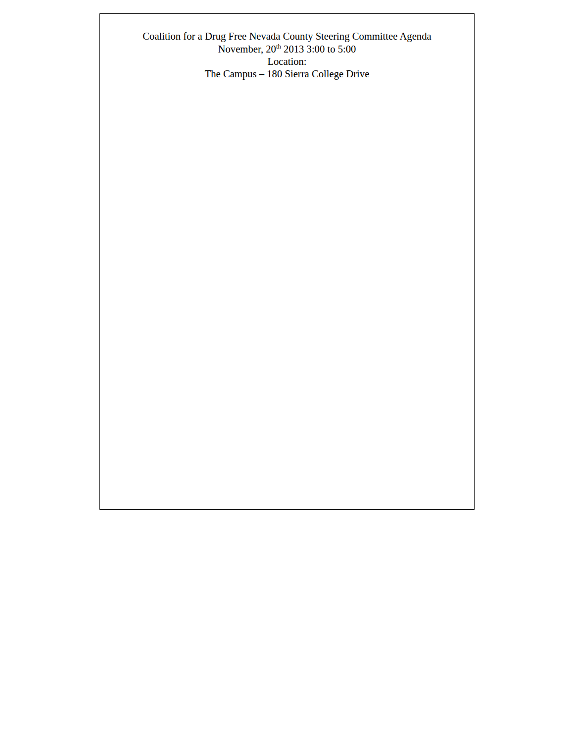Coalition for a Drug Free Nevada County Steering Committee Agenda November, 20th 2013 3:00 to 5:00 Location: The Campus – 180 Sierra College Drive